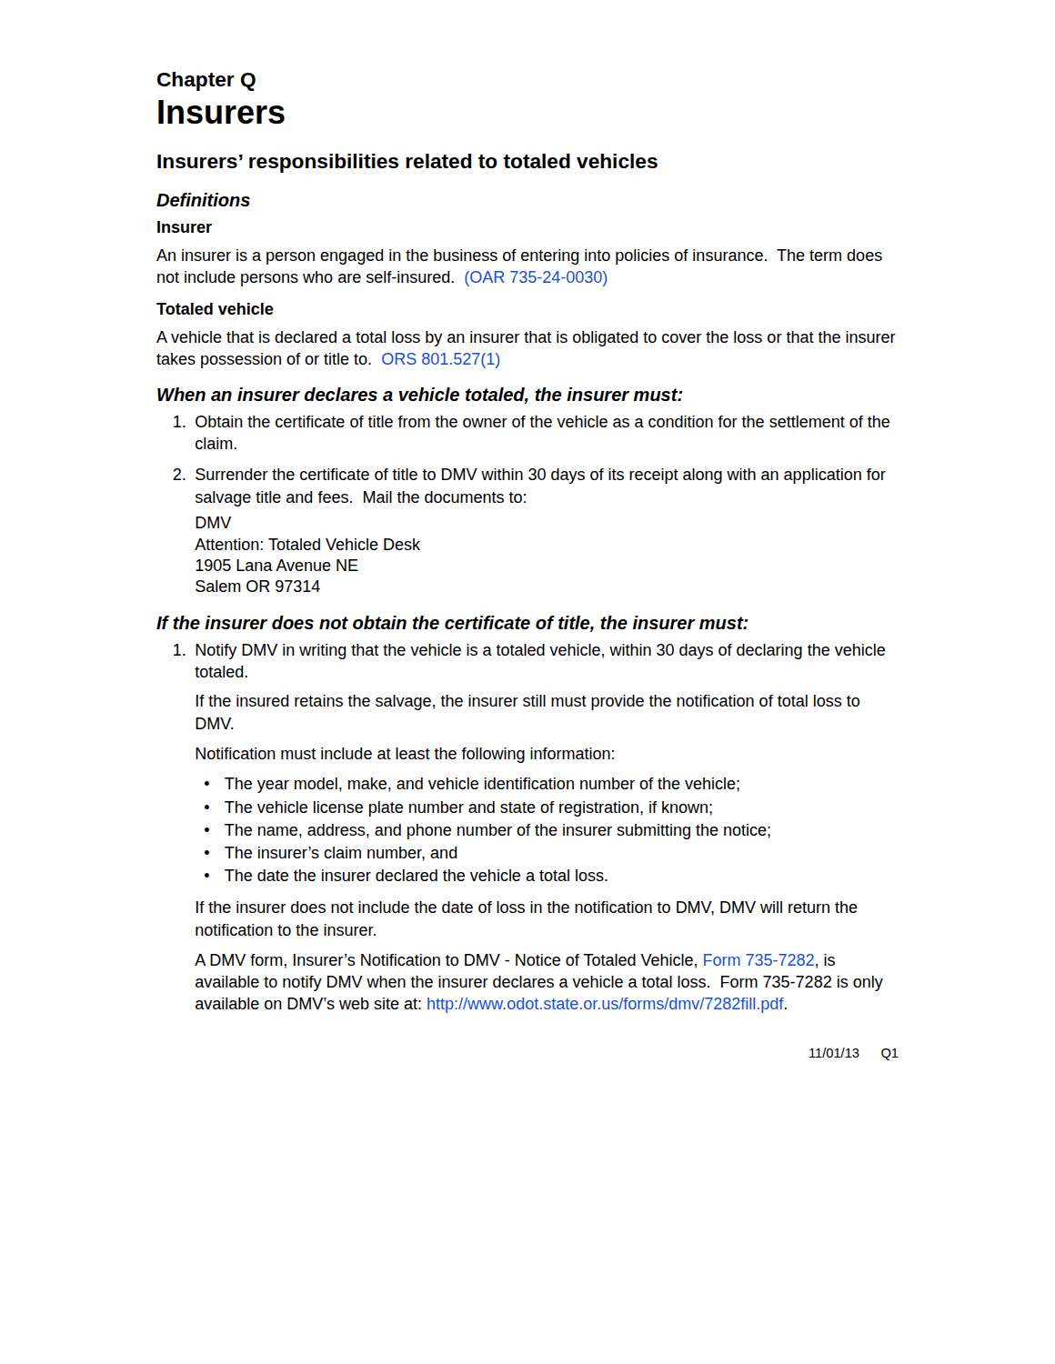Chapter Q Insurers
Insurers’ responsibilities related to totaled vehicles
Definitions
Insurer
An insurer is a person engaged in the business of entering into policies of insurance. The term does not include persons who are self-insured. (OAR 735-24-0030)
Totaled vehicle
A vehicle that is declared a total loss by an insurer that is obligated to cover the loss or that the insurer takes possession of or title to. ORS 801.527(1)
When an insurer declares a vehicle totaled, the insurer must:
Obtain the certificate of title from the owner of the vehicle as a condition for the settlement of the claim.
Surrender the certificate of title to DMV within 30 days of its receipt along with an application for salvage title and fees. Mail the documents to:
DMV
Attention: Totaled Vehicle Desk
1905 Lana Avenue NE
Salem OR 97314
If the insurer does not obtain the certificate of title, the insurer must:
Notify DMV in writing that the vehicle is a totaled vehicle, within 30 days of declaring the vehicle totaled.
If the insured retains the salvage, the insurer still must provide the notification of total loss to DMV.
Notification must include at least the following information:
The year model, make, and vehicle identification number of the vehicle;
The vehicle license plate number and state of registration, if known;
The name, address, and phone number of the insurer submitting the notice;
The insurer’s claim number, and
The date the insurer declared the vehicle a total loss.
If the insurer does not include the date of loss in the notification to DMV, DMV will return the notification to the insurer.
A DMV form, Insurer’s Notification to DMV - Notice of Totaled Vehicle, Form 735-7282, is available to notify DMV when the insurer declares a vehicle a total loss. Form 735-7282 is only available on DMV’s web site at: http://www.odot.state.or.us/forms/dmv/7282fill.pdf.
11/01/13Q1